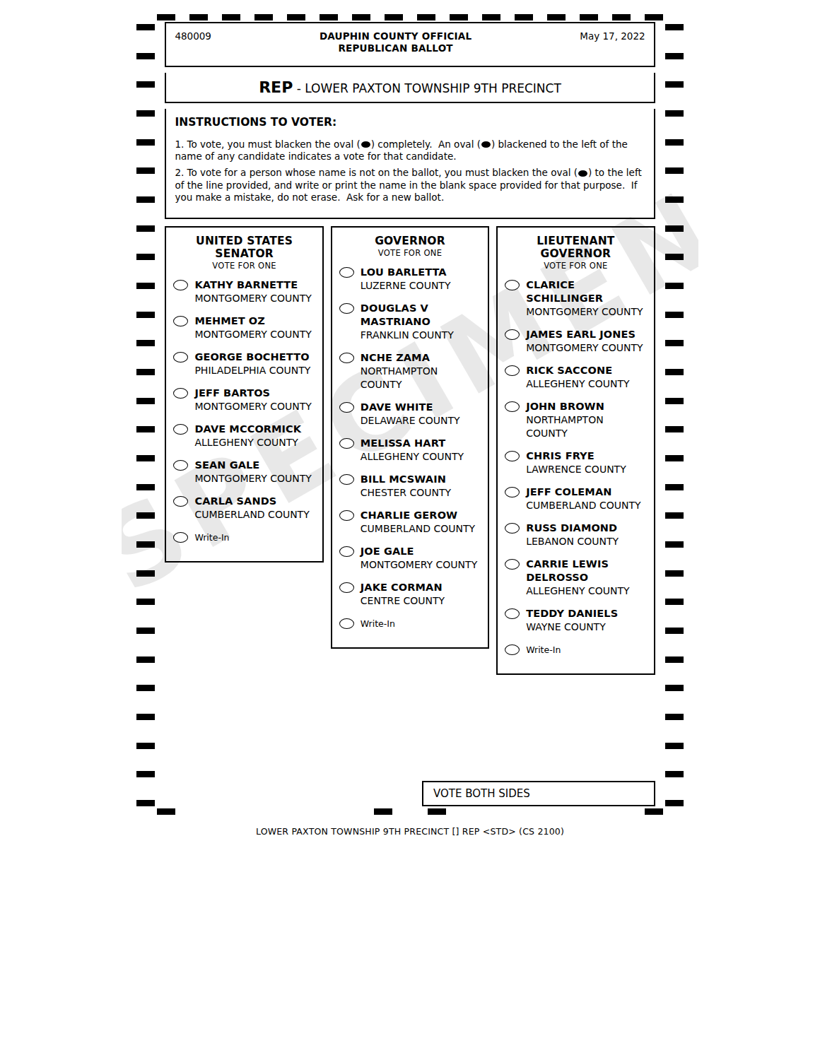SPECIMEN
480009
DAUPHIN COUNTY OFFICIAL
REPUBLICAN BALLOT
May 17, 2022
REP - LOWER PAXTON TOWNSHIP 9TH PRECINCT
INSTRUCTIONS TO VOTER:
1. To vote, you must blacken the oval ( ) completely. An oval ( ) blackened to the left of the name of any candidate indicates a vote for that candidate.
2. To vote for a person whose name is not on the ballot, you must blacken the oval ( ) to the left of the line provided, and write or print the name in the blank space provided for that purpose. If you make a mistake, do not erase. Ask for a new ballot.
UNITED STATES SENATOR
VOTE FOR ONE
KATHY BARNETTE
MONTGOMERY COUNTY
MEHMET OZ
MONTGOMERY COUNTY
GEORGE BOCHETTO
PHILADELPHIA COUNTY
JEFF BARTOS
MONTGOMERY COUNTY
DAVE MCCORMICK
ALLEGHENY COUNTY
SEAN GALE
MONTGOMERY COUNTY
CARLA SANDS
CUMBERLAND COUNTY
Write-In
GOVERNOR
VOTE FOR ONE
LOU BARLETTA
LUZERNE COUNTY
DOUGLAS V MASTRIANO
FRANKLIN COUNTY
NCHE ZAMA
NORTHAMPTON COUNTY
DAVE WHITE
DELAWARE COUNTY
MELISSA HART
ALLEGHENY COUNTY
BILL MCSWAIN
CHESTER COUNTY
CHARLIE GEROW
CUMBERLAND COUNTY
JOE GALE
MONTGOMERY COUNTY
JAKE CORMAN
CENTRE COUNTY
Write-In
LIEUTENANT GOVERNOR
VOTE FOR ONE
CLARICE SCHILLINGER
MONTGOMERY COUNTY
JAMES EARL JONES
MONTGOMERY COUNTY
RICK SACCONE
ALLEGHENY COUNTY
JOHN BROWN
NORTHAMPTON COUNTY
CHRIS FRYE
LAWRENCE COUNTY
JEFF COLEMAN
CUMBERLAND COUNTY
RUSS DIAMOND
LEBANON COUNTY
CARRIE LEWIS DELROSSO
ALLEGHENY COUNTY
TEDDY DANIELS
WAYNE COUNTY
Write-In
VOTE BOTH SIDES
LOWER PAXTON TOWNSHIP 9TH PRECINCT [] REP <STD> (CS 2100)